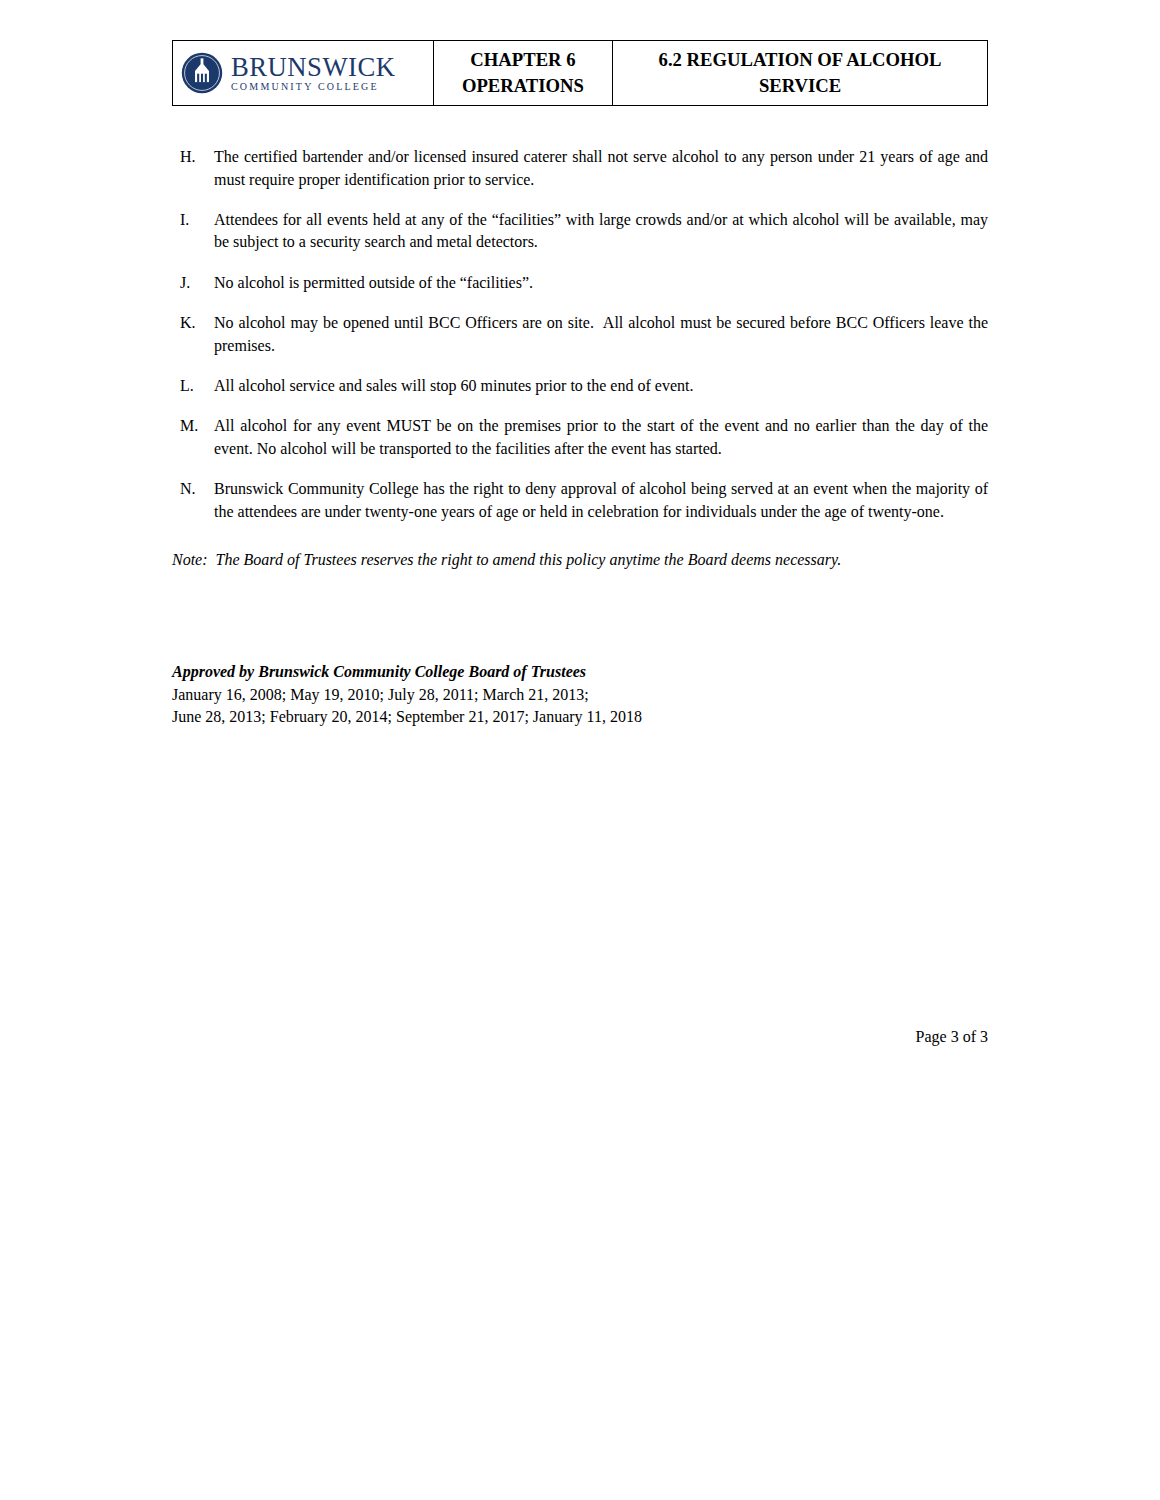| BRUNSWICK COMMUNITY COLLEGE | CHAPTER 6 OPERATIONS | 6.2 REGULATION OF ALCOHOL SERVICE |
H. The certified bartender and/or licensed insured caterer shall not serve alcohol to any person under 21 years of age and must require proper identification prior to service.
I. Attendees for all events held at any of the “facilities” with large crowds and/or at which alcohol will be available, may be subject to a security search and metal detectors.
J. No alcohol is permitted outside of the “facilities”.
K. No alcohol may be opened until BCC Officers are on site. All alcohol must be secured before BCC Officers leave the premises.
L. All alcohol service and sales will stop 60 minutes prior to the end of event.
M. All alcohol for any event MUST be on the premises prior to the start of the event and no earlier than the day of the event. No alcohol will be transported to the facilities after the event has started.
N. Brunswick Community College has the right to deny approval of alcohol being served at an event when the majority of the attendees are under twenty-one years of age or held in celebration for individuals under the age of twenty-one.
Note: The Board of Trustees reserves the right to amend this policy anytime the Board deems necessary.
Approved by Brunswick Community College Board of Trustees
January 16, 2008; May 19, 2010; July 28, 2011; March 21, 2013;
June 28, 2013; February 20, 2014; September 21, 2017; January 11, 2018
Page 3 of 3